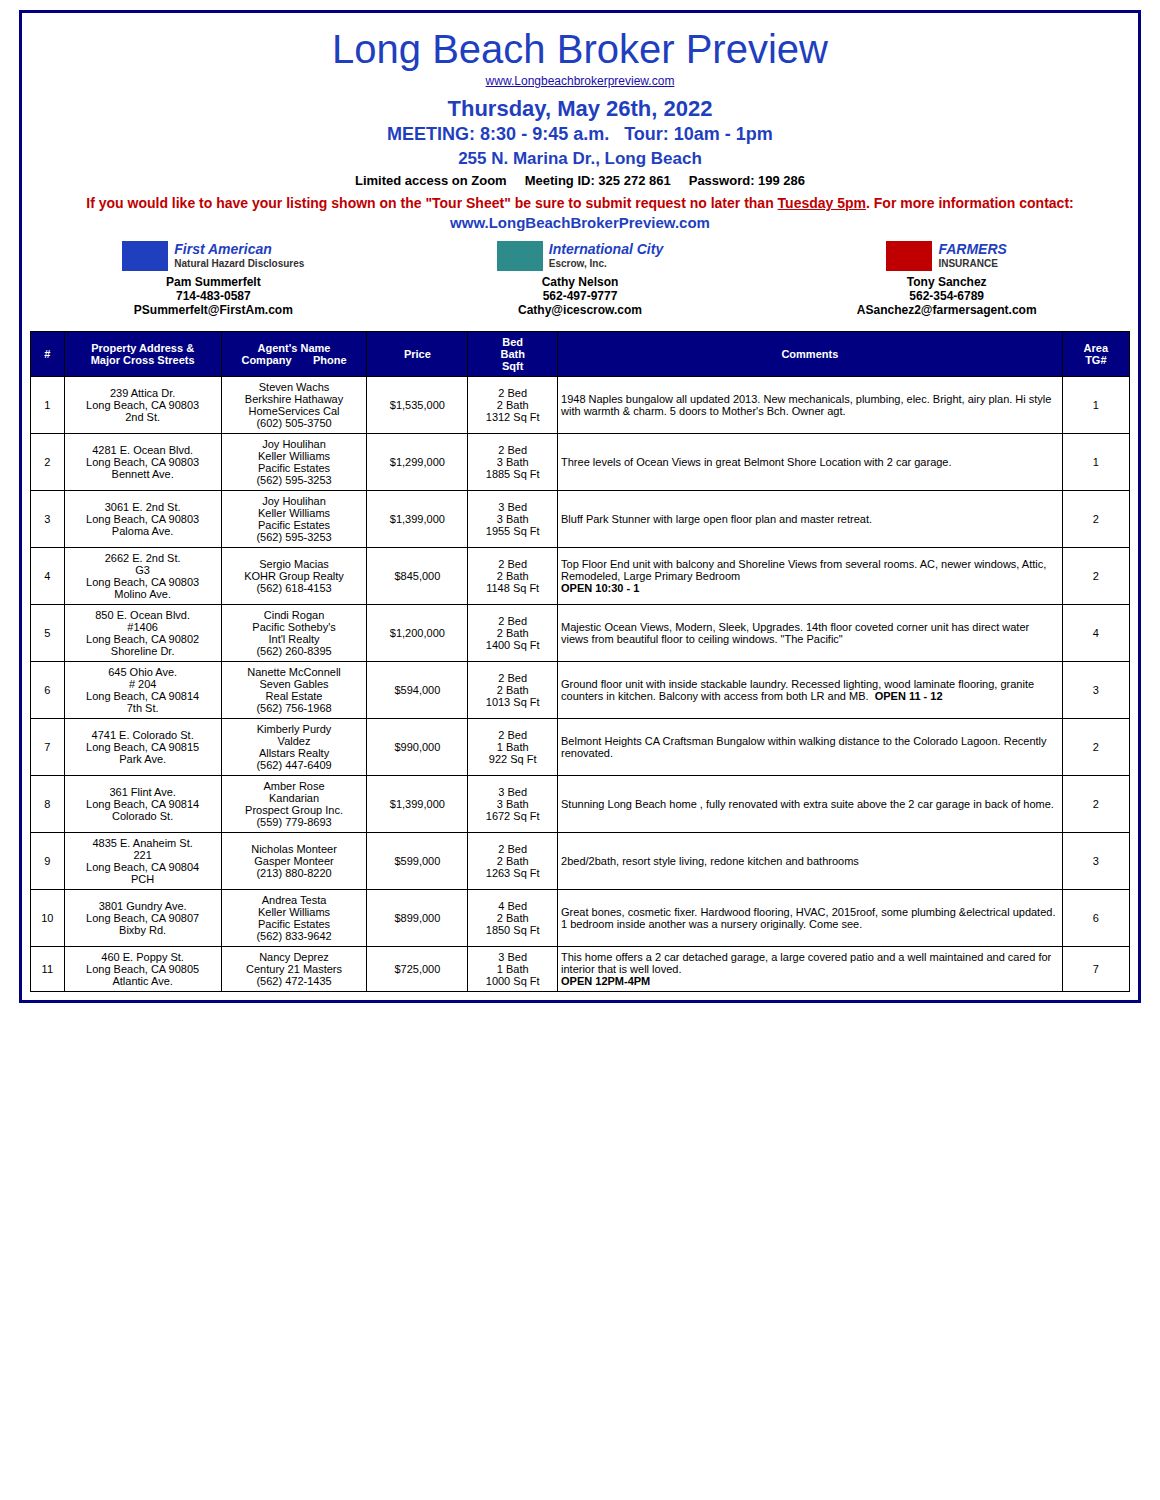Long Beach Broker Preview
www.Longbeachbrokerpreview.com
Thursday, May 26th, 2022
MEETING: 8:30 - 9:45 a.m. Tour: 10am - 1pm
255 N. Marina Dr., Long Beach
Limited access on Zoom Meeting ID: 325 272 861 Password: 199 286
If you would like to have your listing shown on the "Tour Sheet" be sure to submit request no later than Tuesday 5pm. For more information contact:
www.LongBeachBrokerPreview.com
First American
Natural Hazard Disclosures
Pam Summerfelt
714-483-0587
PSummerfelt@FirstAm.com
International City
Escrow, Inc.
Cathy Nelson
562-497-9777
Cathy@icescrow.com
FARMERS
INSURANCE
Tony Sanchez
562-354-6789
ASanchez2@farmersagent.com
| # | Property Address & Major Cross Streets | Agent's Name Company Phone | Price | Bed Bath Sqft | Comments | Area TG# |
| --- | --- | --- | --- | --- | --- | --- |
| 1 | 239 Attica Dr. Long Beach, CA 90803 2nd St. | Steven Wachs Berkshire Hathaway HomeServices Cal (602) 505-3750 | $1,535,000 | 2 Bed 2 Bath 1312 Sq Ft | 1948 Naples bungalow all updated 2013. New mechanicals, plumbing, elec. Bright, airy plan. Hi style with warmth & charm. 5 doors to Mother's Bch. Owner agt. | 1 |
| 2 | 4281 E. Ocean Blvd. Long Beach, CA 90803 Bennett Ave. | Joy Houlihan Keller Williams Pacific Estates (562) 595-3253 | $1,299,000 | 2 Bed 3 Bath 1885 Sq Ft | Three levels of Ocean Views in great Belmont Shore Location with 2 car garage. | 1 |
| 3 | 3061 E. 2nd St. Long Beach, CA 90803 Paloma Ave. | Joy Houlihan Keller Williams Pacific Estates (562) 595-3253 | $1,399,000 | 3 Bed 3 Bath 1955 Sq Ft | Bluff Park Stunner with large open floor plan and master retreat. | 2 |
| 4 | 2662 E. 2nd St. G3 Long Beach, CA 90803 Molino Ave. | Sergio Macias KOHR Group Realty (562) 618-4153 | $845,000 | 2 Bed 2 Bath 1148 Sq Ft | Top Floor End unit with balcony and Shoreline Views from several rooms. AC, newer windows, Attic, Remodeled, Large Primary Bedroom OPEN 10:30 - 1 | 2 |
| 5 | 850 E. Ocean Blvd. #1406 Long Beach, CA 90802 Shoreline Dr. | Cindi Rogan Pacific Sotheby's Int'l Realty (562) 260-8395 | $1,200,000 | 2 Bed 2 Bath 1400 Sq Ft | Majestic Ocean Views, Modern, Sleek, Upgrades. 14th floor coveted corner unit has direct water views from beautiful floor to ceiling windows. "The Pacific" | 4 |
| 6 | 645 Ohio Ave. # 204 Long Beach, CA 90814 7th St. | Nanette McConnell Seven Gables Real Estate (562) 756-1968 | $594,000 | 2 Bed 2 Bath 1013 Sq Ft | Ground floor unit with inside stackable laundry. Recessed lighting, wood laminate flooring, granite counters in kitchen. Balcony with access from both LR and MB. OPEN 11 - 12 | 3 |
| 7 | 4741 E. Colorado St. Long Beach, CA 90815 Park Ave. | Kimberly Purdy Valdez Allstars Realty (562) 447-6409 | $990,000 | 2 Bed 1 Bath 922 Sq Ft | Belmont Heights CA Craftsman Bungalow within walking distance to the Colorado Lagoon. Recently renovated. | 2 |
| 8 | 361 Flint Ave. Long Beach, CA 90814 Colorado St. | Amber Rose Kandarian Prospect Group Inc. (559) 779-8693 | $1,399,000 | 3 Bed 3 Bath 1672 Sq Ft | Stunning Long Beach home , fully renovated with extra suite above the 2 car garage in back of home. | 2 |
| 9 | 4835 E. Anaheim St. 221 Long Beach, CA 90804 PCH | Nicholas Monteer Gasper Monteer (213) 880-8220 | $599,000 | 2 Bed 2 Bath 1263 Sq Ft | 2bed/2bath, resort style living, redone kitchen and bathrooms | 3 |
| 10 | 3801 Gundry Ave. Long Beach, CA 90807 Bixby Rd. | Andrea Testa Keller Williams Pacific Estates (562) 833-9642 | $899,000 | 4 Bed 2 Bath 1850 Sq Ft | Great bones, cosmetic fixer. Hardwood flooring, HVAC, 2015roof, some plumbing &electrical updated. 1 bedroom inside another was a nursery originally. Come see. | 6 |
| 11 | 460 E. Poppy St. Long Beach, CA 90805 Atlantic Ave. | Nancy Deprez Century 21 Masters (562) 472-1435 | $725,000 | 3 Bed 1 Bath 1000 Sq Ft | This home offers a 2 car detached garage, a large covered patio and a well maintained and cared for interior that is well loved. OPEN 12PM-4PM | 7 |